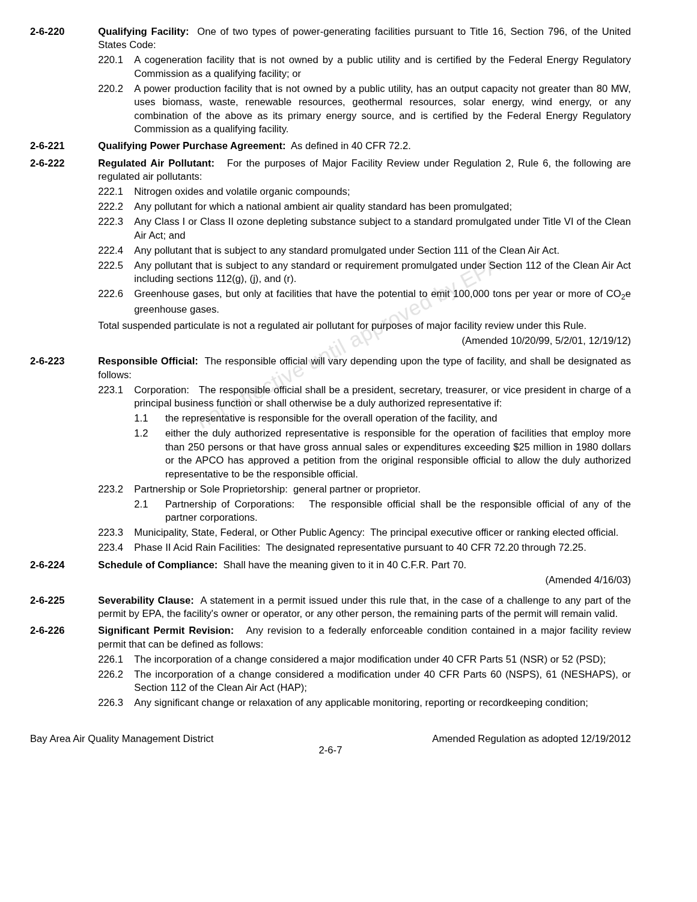not effective until approved by EPA
2-6-220
Qualifying Facility: One of two types of power-generating facilities pursuant to Title 16, Section 796, of the United States Code:
220.1
A cogeneration facility that is not owned by a public utility and is certified by the Federal Energy Regulatory Commission as a qualifying facility; or
220.2
A power production facility that is not owned by a public utility, has an output capacity not greater than 80 MW, uses biomass, waste, renewable resources, geothermal resources, solar energy, wind energy, or any combination of the above as its primary energy source, and is certified by the Federal Energy Regulatory Commission as a qualifying facility.
2-6-221
Qualifying Power Purchase Agreement: As defined in 40 CFR 72.2.
2-6-222
Regulated Air Pollutant: For the purposes of Major Facility Review under Regulation 2, Rule 6, the following are regulated air pollutants:
222.1
Nitrogen oxides and volatile organic compounds;
222.2
Any pollutant for which a national ambient air quality standard has been promulgated;
222.3
Any Class I or Class II ozone depleting substance subject to a standard promulgated under Title VI of the Clean Air Act; and
222.4
Any pollutant that is subject to any standard promulgated under Section 111 of the Clean Air Act.
222.5
Any pollutant that is subject to any standard or requirement promulgated under Section 112 of the Clean Air Act including sections 112(g), (j), and (r).
222.6
Greenhouse gases, but only at facilities that have the potential to emit 100,000 tons per year or more of CO2e greenhouse gases.
Total suspended particulate is not a regulated air pollutant for purposes of major facility review under this Rule.
(Amended 10/20/99, 5/2/01, 12/19/12)
2-6-223
Responsible Official: The responsible official will vary depending upon the type of facility, and shall be designated as follows:
223.1
Corporation: The responsible official shall be a president, secretary, treasurer, or vice president in charge of a principal business function or shall otherwise be a duly authorized representative if:
1.1
the representative is responsible for the overall operation of the facility, and
1.2
either the duly authorized representative is responsible for the operation of facilities that employ more than 250 persons or that have gross annual sales or expenditures exceeding $25 million in 1980 dollars or the APCO has approved a petition from the original responsible official to allow the duly authorized representative to be the responsible official.
223.2
Partnership or Sole Proprietorship: general partner or proprietor.
2.1
Partnership of Corporations: The responsible official shall be the responsible official of any of the partner corporations.
223.3
Municipality, State, Federal, or Other Public Agency: The principal executive officer or ranking elected official.
223.4
Phase II Acid Rain Facilities: The designated representative pursuant to 40 CFR 72.20 through 72.25.
2-6-224
Schedule of Compliance: Shall have the meaning given to it in 40 C.F.R. Part 70.
(Amended 4/16/03)
2-6-225
Severability Clause: A statement in a permit issued under this rule that, in the case of a challenge to any part of the permit by EPA, the facility's owner or operator, or any other person, the remaining parts of the permit will remain valid.
2-6-226
Significant Permit Revision: Any revision to a federally enforceable condition contained in a major facility review permit that can be defined as follows:
226.1
The incorporation of a change considered a major modification under 40 CFR Parts 51 (NSR) or 52 (PSD);
226.2
The incorporation of a change considered a modification under 40 CFR Parts 60 (NSPS), 61 (NESHAPS), or Section 112 of the Clean Air Act (HAP);
226.3
Any significant change or relaxation of any applicable monitoring, reporting or recordkeeping condition;
Bay Area Air Quality Management District
Amended Regulation as adopted 12/19/2012
2-6-7